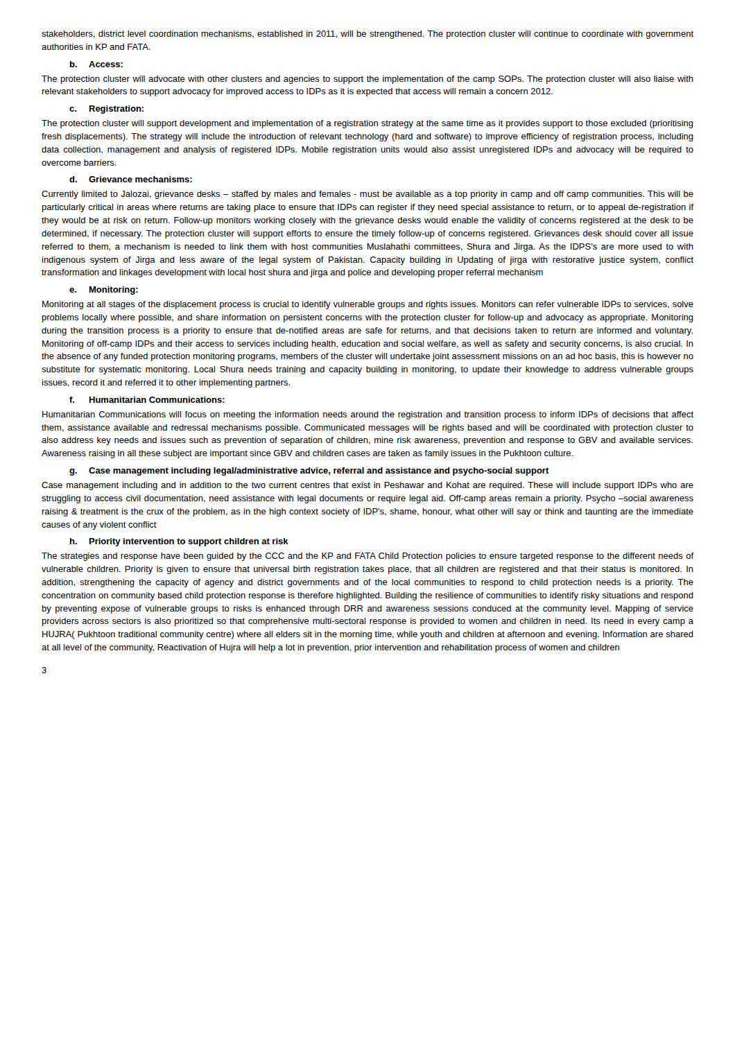stakeholders, district level coordination mechanisms, established in 2011, will be strengthened. The protection cluster will continue to coordinate with government authorities in KP and FATA.
b. Access:
The protection cluster will advocate with other clusters and agencies to support the implementation of the camp SOPs. The protection cluster will also liaise with relevant stakeholders to support advocacy for improved access to IDPs as it is expected that access will remain a concern 2012.
c. Registration:
The protection cluster will support development and implementation of a registration strategy at the same time as it provides support to those excluded (prioritising fresh displacements). The strategy will include the introduction of relevant technology (hard and software) to improve efficiency of registration process, including data collection, management and analysis of registered IDPs. Mobile registration units would also assist unregistered IDPs and advocacy will be required to overcome barriers.
d. Grievance mechanisms:
Currently limited to Jalozai, grievance desks – staffed by males and females - must be available as a top priority in camp and off camp communities. This will be particularly critical in areas where returns are taking place to ensure that IDPs can register if they need special assistance to return, or to appeal de-registration if they would be at risk on return. Follow-up monitors working closely with the grievance desks would enable the validity of concerns registered at the desk to be determined, if necessary. The protection cluster will support efforts to ensure the timely follow-up of concerns registered. Grievances desk should cover all issue referred to them, a mechanism is needed to link them with host communities Muslahathi committees, Shura and Jirga. As the IDPS's are more used to with indigenous system of Jirga and less aware of the legal system of Pakistan. Capacity building in Updating of jirga with restorative justice system, conflict transformation and linkages development with local host shura and jirga and police and developing proper referral mechanism
e. Monitoring:
Monitoring at all stages of the displacement process is crucial to identify vulnerable groups and rights issues. Monitors can refer vulnerable IDPs to services, solve problems locally where possible, and share information on persistent concerns with the protection cluster for follow-up and advocacy as appropriate. Monitoring during the transition process is a priority to ensure that de-notified areas are safe for returns, and that decisions taken to return are informed and voluntary. Monitoring of off-camp IDPs and their access to services including health, education and social welfare, as well as safety and security concerns, is also crucial. In the absence of any funded protection monitoring programs, members of the cluster will undertake joint assessment missions on an ad hoc basis, this is however no substitute for systematic monitoring. Local Shura needs training and capacity building in monitoring, to update their knowledge to address vulnerable groups issues, record it and referred it to other implementing partners.
f. Humanitarian Communications:
Humanitarian Communications will focus on meeting the information needs around the registration and transition process to inform IDPs of decisions that affect them, assistance available and redressal mechanisms possible. Communicated messages will be rights based and will be coordinated with protection cluster to also address key needs and issues such as prevention of separation of children, mine risk awareness, prevention and response to GBV and available services. Awareness raising in all these subject are important since GBV and children cases are taken as family issues in the Pukhtoon culture.
g. Case management including legal/administrative advice, referral and assistance and psycho-social support
Case management including and in addition to the two current centres that exist in Peshawar and Kohat are required. These will include support IDPs who are struggling to access civil documentation, need assistance with legal documents or require legal aid. Off-camp areas remain a priority. Psycho –social awareness raising & treatment is the crux of the problem, as in the high context society of IDP's, shame, honour, what other will say or think and taunting are the immediate causes of any violent conflict
h. Priority intervention to support children at risk
The strategies and response have been guided by the CCC and the KP and FATA Child Protection policies to ensure targeted response to the different needs of vulnerable children. Priority is given to ensure that universal birth registration takes place, that all children are registered and that their status is monitored. In addition, strengthening the capacity of agency and district governments and of the local communities to respond to child protection needs is a priority. The concentration on community based child protection response is therefore highlighted. Building the resilience of communities to identify risky situations and respond by preventing expose of vulnerable groups to risks is enhanced through DRR and awareness sessions conduced at the community level. Mapping of service providers across sectors is also prioritized so that comprehensive multi-sectoral response is provided to women and children in need. Its need in every camp a HUJRA( Pukhtoon traditional community centre) where all elders sit in the morning time, while youth and children at afternoon and evening. Information are shared at all level of the community, Reactivation of Hujra will help a lot in prevention, prior intervention and rehabilitation process of women and children
3